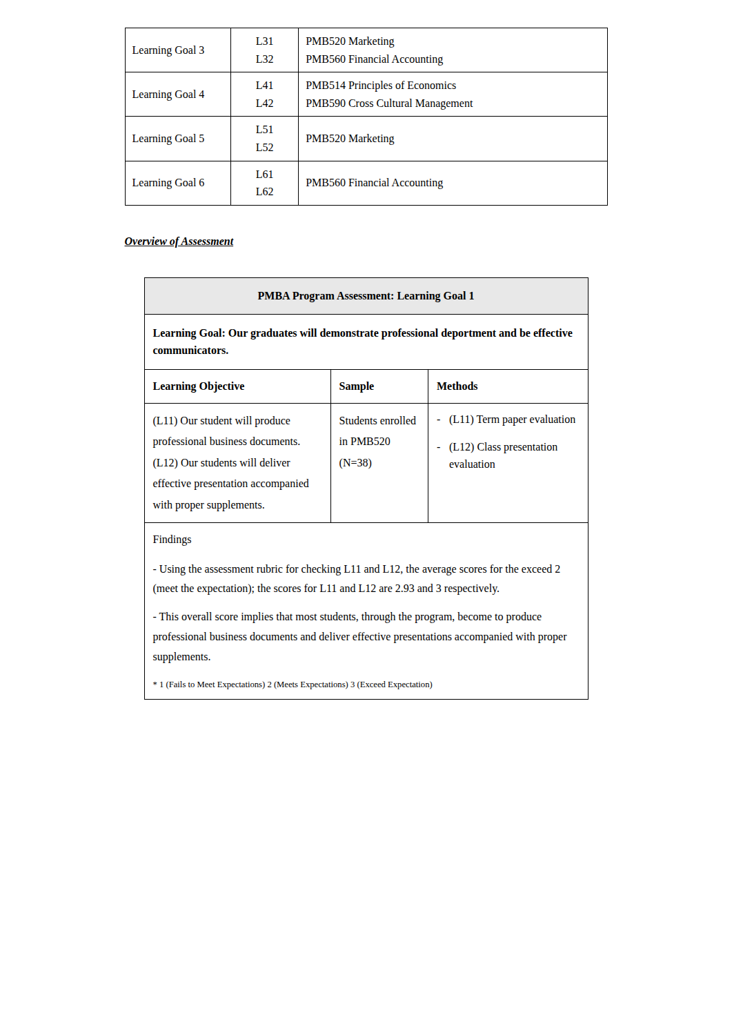| Learning Goal 3 | L31 L32 | PMB520 Marketing PMB560 Financial Accounting |
| Learning Goal 4 | L41 L42 | PMB514 Principles of Economics PMB590 Cross Cultural Management |
| Learning Goal 5 | L51 L52 | PMB520 Marketing |
| Learning Goal 6 | L61 L62 | PMB560 Financial Accounting |
Overview of Assessment
| PMBA Program Assessment: Learning Goal 1 |
| Learning Goal: Our graduates will demonstrate professional deportment and be effective communicators. |
| Learning Objective | Sample | Methods |
| (L11) Our student will produce professional business documents. (L12) Our students will deliver effective presentation accompanied with proper supplements. | Students enrolled in PMB520 (N=38) | (L11) Term paper evaluation (L12) Class presentation evaluation |
| Findings - Using the assessment rubric for checking L11 and L12, the average scores for the exceed 2 (meet the expectation); the scores for L11 and L12 are 2.93 and 3 respectively. - This overall score implies that most students, through the program, become to produce professional business documents and deliver effective presentations accompanied with proper supplements. * 1 (Fails to Meet Expectations) 2 (Meets Expectations) 3 (Exceed Expectation) |